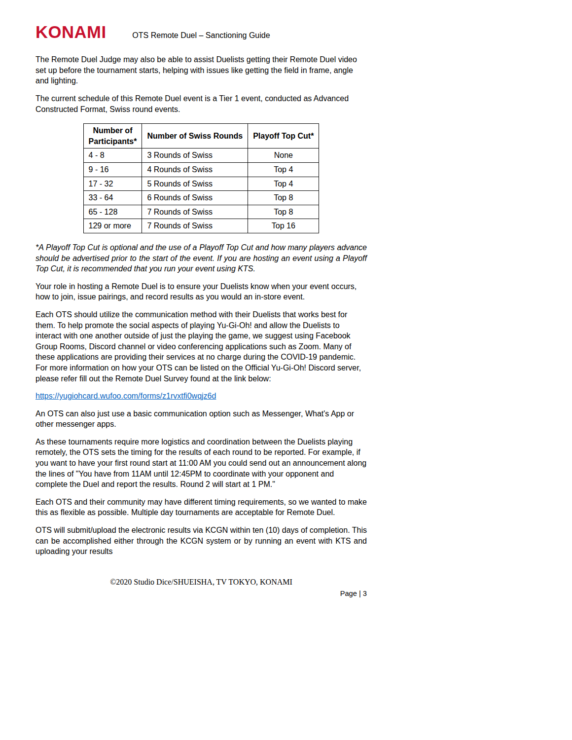KONAMI
OTS Remote Duel – Sanctioning Guide
The Remote Duel Judge may also be able to assist Duelists getting their Remote Duel video set up before the tournament starts, helping with issues like getting the field in frame, angle and lighting.
The current schedule of this Remote Duel event is a Tier 1 event, conducted as Advanced Constructed Format, Swiss round events.
| Number of Participants* | Number of Swiss Rounds | Playoff Top Cut* |
| --- | --- | --- |
| 4 - 8 | 3 Rounds of Swiss | None |
| 9 - 16 | 4 Rounds of Swiss | Top 4 |
| 17 - 32 | 5 Rounds of Swiss | Top 4 |
| 33 - 64 | 6 Rounds of Swiss | Top 8 |
| 65 - 128 | 7 Rounds of Swiss | Top 8 |
| 129 or more | 7 Rounds of Swiss | Top 16 |
*A Playoff Top Cut is optional and the use of a Playoff Top Cut and how many players advance should be advertised prior to the start of the event. If you are hosting an event using a Playoff Top Cut, it is recommended that you run your event using KTS.
Your role in hosting a Remote Duel is to ensure your Duelists know when your event occurs, how to join, issue pairings, and record results as you would an in-store event.
Each OTS should utilize the communication method with their Duelists that works best for them. To help promote the social aspects of playing Yu-Gi-Oh! and allow the Duelists to interact with one another outside of just the playing the game, we suggest using Facebook Group Rooms, Discord channel or video conferencing applications such as Zoom. Many of these applications are providing their services at no charge during the COVID-19 pandemic. For more information on how your OTS can be listed on the Official Yu-Gi-Oh! Discord server, please refer fill out the Remote Duel Survey found at the link below:
https://yugiohcard.wufoo.com/forms/z1rvxtfi0wqjz6d
An OTS can also just use a basic communication option such as Messenger, What's App or other messenger apps.
As these tournaments require more logistics and coordination between the Duelists playing remotely, the OTS sets the timing for the results of each round to be reported. For example, if you want to have your first round start at 11:00 AM you could send out an announcement along the lines of "You have from 11AM until 12:45PM to coordinate with your opponent and complete the Duel and report the results. Round 2 will start at 1 PM."
Each OTS and their community may have different timing requirements, so we wanted to make this as flexible as possible. Multiple day tournaments are acceptable for Remote Duel.
OTS will submit/upload the electronic results via KCGN within ten (10) days of completion. This can be accomplished either through the KCGN system or by running an event with KTS and uploading your results
©2020 Studio Dice/SHUEISHA, TV TOKYO, KONAMI
Page | 3